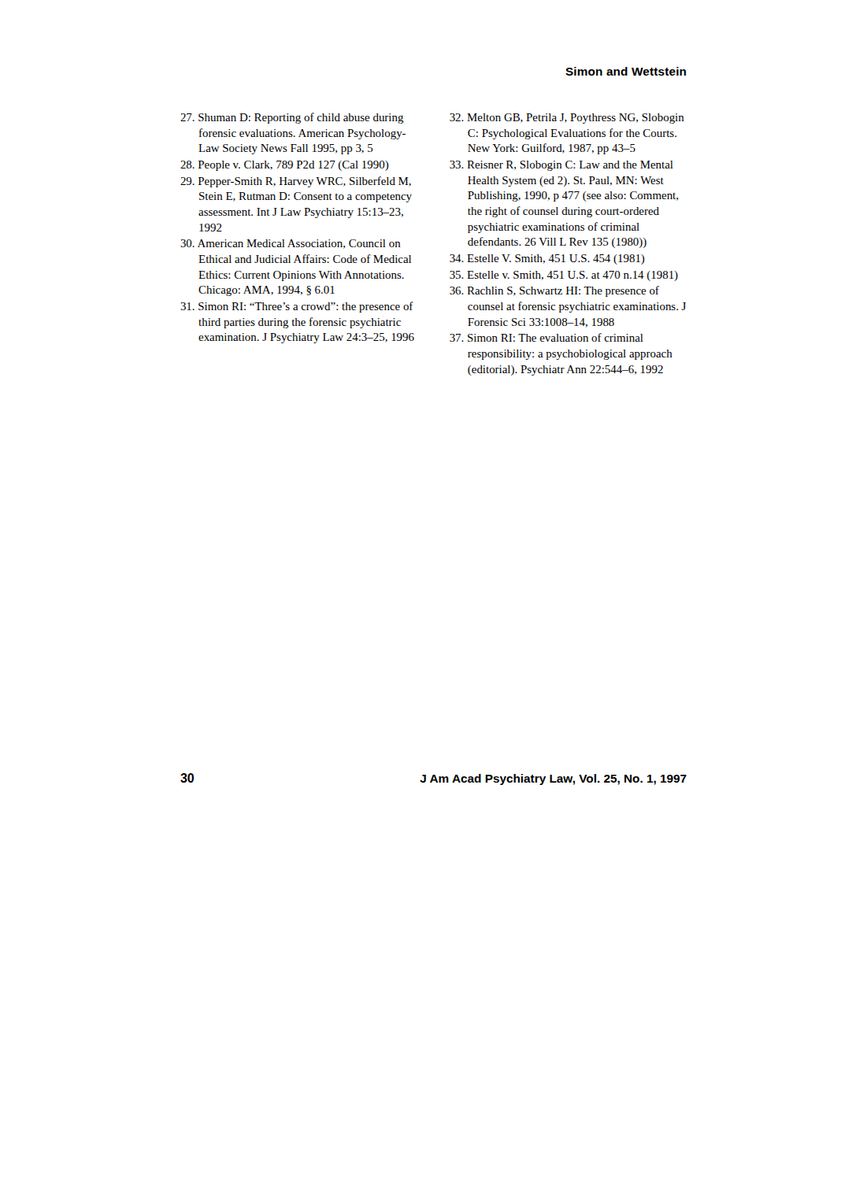Simon and Wettstein
Shuman D: Reporting of child abuse during forensic evaluations. American Psychology-Law Society News Fall 1995, pp 3, 5
People v. Clark, 789 P2d 127 (Cal 1990)
Pepper-Smith R, Harvey WRC, Silberfeld M, Stein E, Rutman D: Consent to a competency assessment. Int J Law Psychiatry 15:13–23, 1992
American Medical Association, Council on Ethical and Judicial Affairs: Code of Medical Ethics: Current Opinions With Annotations. Chicago: AMA, 1994, § 6.01
Simon RI: “Three’s a crowd”: the presence of third parties during the forensic psychiatric examination. J Psychiatry Law 24:3–25, 1996
Melton GB, Petrila J, Poythress NG, Slobogin C: Psychological Evaluations for the Courts. New York: Guilford, 1987, pp 43–5
Reisner R, Slobogin C: Law and the Mental Health System (ed 2). St. Paul, MN: West Publishing, 1990, p 477 (see also: Comment, the right of counsel during court-ordered psychiatric examinations of criminal defendants. 26 Vill L Rev 135 (1980))
Estelle V. Smith, 451 U.S. 454 (1981)
Estelle v. Smith, 451 U.S. at 470 n.14 (1981)
Rachlin S, Schwartz HI: The presence of counsel at forensic psychiatric examinations. J Forensic Sci 33:1008–14, 1988
Simon RI: The evaluation of criminal responsibility: a psychobiological approach (editorial). Psychiatr Ann 22:544–6, 1992
30 J Am Acad Psychiatry Law, Vol. 25, No. 1, 1997